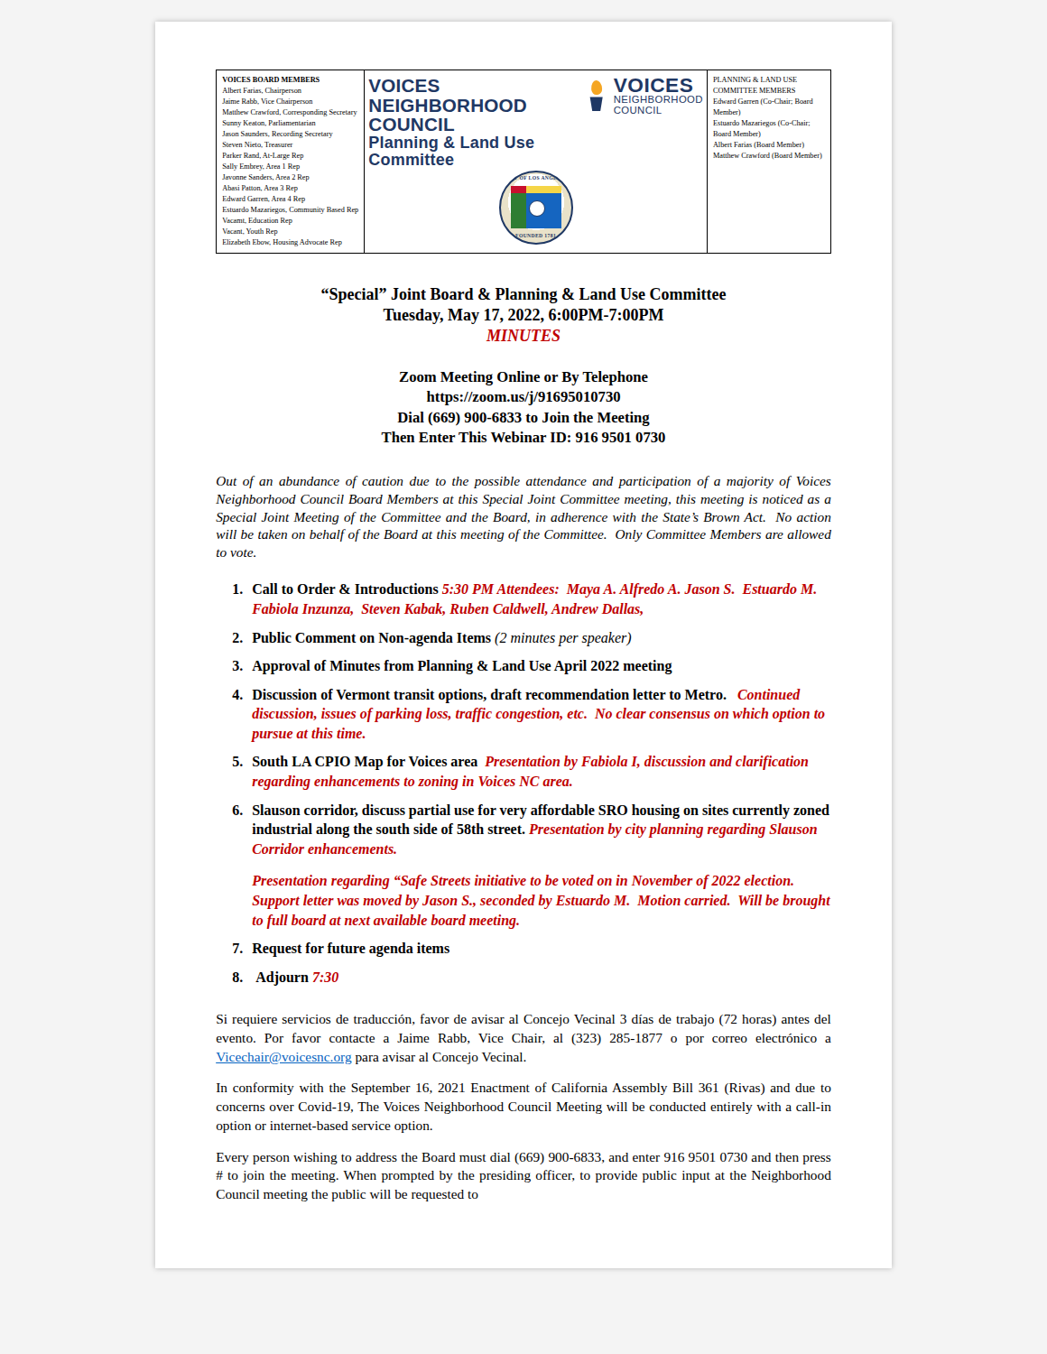VOICES BOARD MEMBERS
Albert Farias, Chairperson
Jaime Rabb, Vice Chairperson
Matthew Crawford, Corresponding Secretary
Sunny Keaton, Parliamentarian
Jason Saunders, Recording Secretary
Steven Nieto, Treasurer
Parker Rand, At-Large Rep
Sally Embrey, Area 1 Rep
Javonne Sanders, Area 2 Rep
Abasi Patton, Area 3 Rep
Edward Garren, Area 4 Rep
Estuardo Mazariegos, Community Based Rep
Vacamt, Education Rep
Vacant, Youth Rep
Elizabeth Ebow, Housing Advocate Rep
VOICES NEIGHBORHOOD COUNCIL Planning & Land Use Committee
VOICES
NEIGHBORHOOD
COUNCIL
CITY OF LOS ANGELES
FOUNDED 1781
PLANNING & LAND USE
COMMITTEE MEMBERS
Edward Garren (Co-Chair; Board
Member)
Estuardo Mazariegos (Co-Chair;
Board Member)
Albert Farias (Board Member)
Matthew Crawford (Board Member)
“Special” Joint Board & Planning & Land Use Committee
Tuesday, May 17, 2022, 6:00PM-7:00PM
MINUTES
Zoom Meeting Online or By Telephone
https://zoom.us/j/91695010730
Dial (669) 900-6833 to Join the Meeting
Then Enter This Webinar ID: 916 9501 0730
Out of an abundance of caution due to the possible attendance and participation of a majority of Voices Neighborhood Council Board Members at this Special Joint Committee meeting, this meeting is noticed as a Special Joint Meeting of the Committee and the Board, in adherence with the State’s Brown Act. No action will be taken on behalf of the Board at this meeting of the Committee. Only Committee Members are allowed to vote.
Call to Order & Introductions 5:30 PM Attendees: Maya A. Alfredo A. Jason S. Estuardo M. Fabiola Inzunza, Steven Kabak, Ruben Caldwell, Andrew Dallas,
Public Comment on Non-agenda Items (2 minutes per speaker)
Approval of Minutes from Planning & Land Use April 2022 meeting
Discussion of Vermont transit options, draft recommendation letter to Metro. Continued discussion, issues of parking loss, traffic congestion, etc. No clear consensus on which option to pursue at this time.
South LA CPIO Map for Voices area Presentation by Fabiola I, discussion and clarification regarding enhancements to zoning in Voices NC area.
Slauson corridor, discuss partial use for very affordable SRO housing on sites currently zoned industrial along the south side of 58th street. Presentation by city planning regarding Slauson Corridor enhancements. Presentation regarding “Safe Streets initiative to be voted on in November of 2022 election. Support letter was moved by Jason S., seconded by Estuardo M. Motion carried. Will be brought to full board at next available board meeting.
Request for future agenda items
Adjourn 7:30
Si requiere servicios de traducción, favor de avisar al Concejo Vecinal 3 días de trabajo (72 horas) antes del evento. Por favor contacte a Jaime Rabb, Vice Chair, al (323) 285-1877 o por correo electrónico a Vicechair@voicesnc.org para avisar al Concejo Vecinal.
In conformity with the September 16, 2021 Enactment of California Assembly Bill 361 (Rivas) and due to concerns over Covid-19, The Voices Neighborhood Council Meeting will be conducted entirely with a call-in option or internet-based service option.
Every person wishing to address the Board must dial (669) 900-6833, and enter 916 9501 0730 and then press # to join the meeting. When prompted by the presiding officer, to provide public input at the Neighborhood Council meeting the public will be requested to